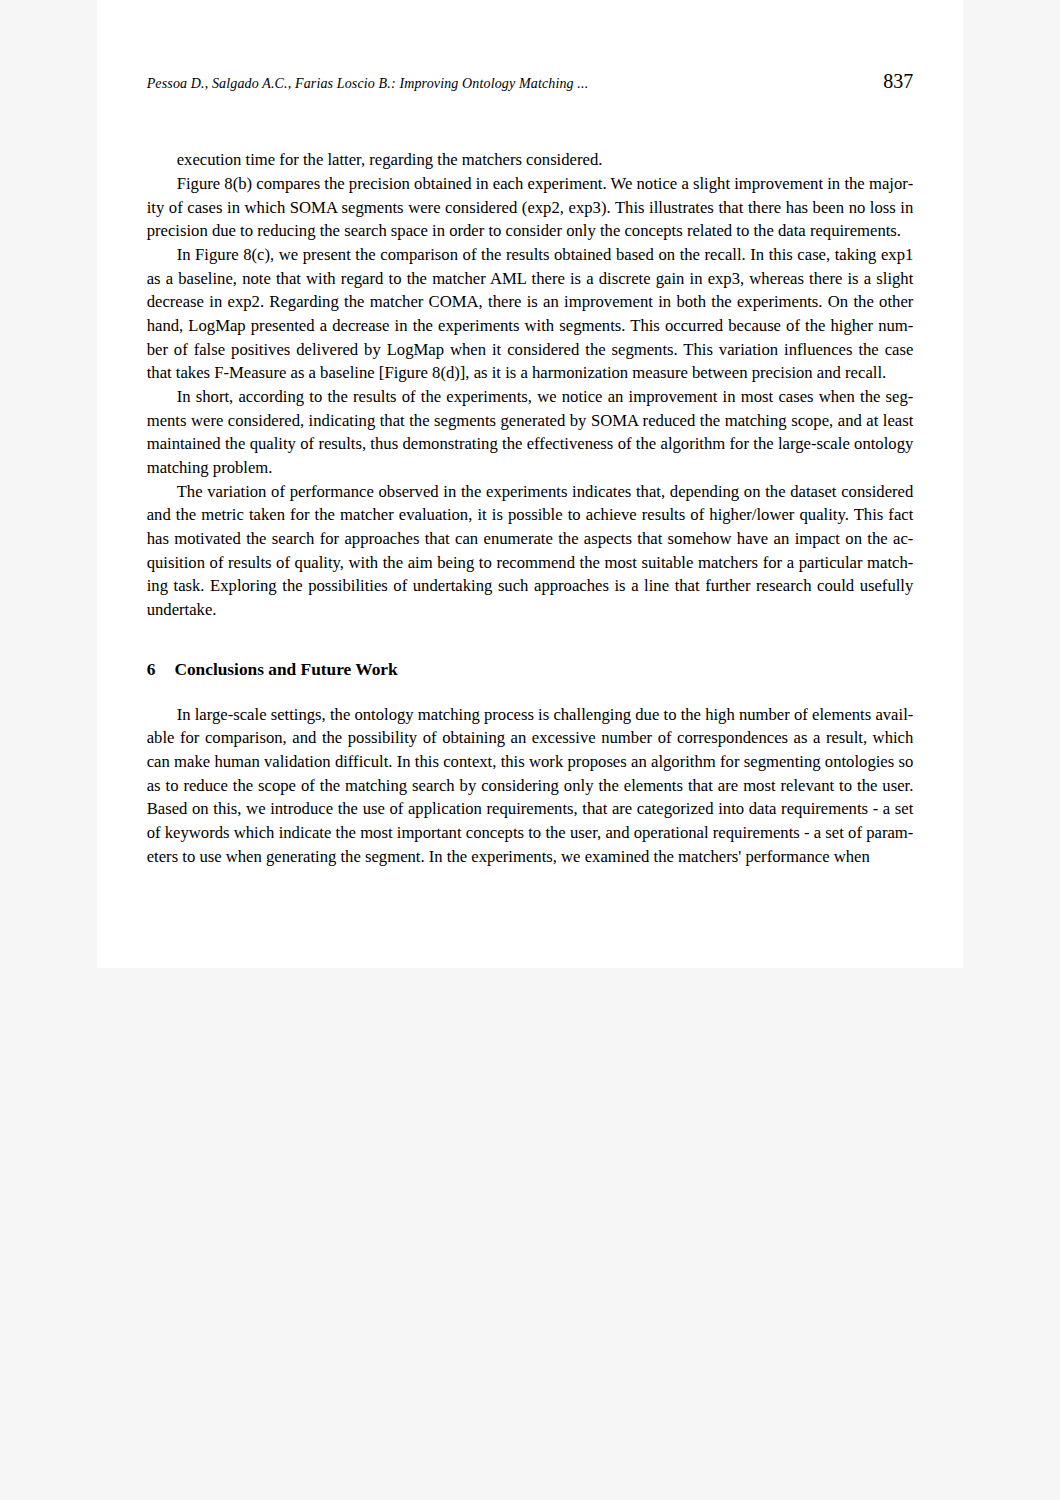Pessoa D., Salgado A.C., Farias Loscio B.: Improving Ontology Matching ... 837
execution time for the latter, regarding the matchers considered.
Figure 8(b) compares the precision obtained in each experiment. We notice a slight improvement in the majority of cases in which SOMA segments were considered (exp2, exp3). This illustrates that there has been no loss in precision due to reducing the search space in order to consider only the concepts related to the data requirements.
In Figure 8(c), we present the comparison of the results obtained based on the recall. In this case, taking exp1 as a baseline, note that with regard to the matcher AML there is a discrete gain in exp3, whereas there is a slight decrease in exp2. Regarding the matcher COMA, there is an improvement in both the experiments. On the other hand, LogMap presented a decrease in the experiments with segments. This occurred because of the higher number of false positives delivered by LogMap when it considered the segments. This variation influences the case that takes F-Measure as a baseline [Figure 8(d)], as it is a harmonization measure between precision and recall.
In short, according to the results of the experiments, we notice an improvement in most cases when the segments were considered, indicating that the segments generated by SOMA reduced the matching scope, and at least maintained the quality of results, thus demonstrating the effectiveness of the algorithm for the large-scale ontology matching problem.
The variation of performance observed in the experiments indicates that, depending on the dataset considered and the metric taken for the matcher evaluation, it is possible to achieve results of higher/lower quality. This fact has motivated the search for approaches that can enumerate the aspects that somehow have an impact on the acquisition of results of quality, with the aim being to recommend the most suitable matchers for a particular matching task. Exploring the possibilities of undertaking such approaches is a line that further research could usefully undertake.
6 Conclusions and Future Work
In large-scale settings, the ontology matching process is challenging due to the high number of elements available for comparison, and the possibility of obtaining an excessive number of correspondences as a result, which can make human validation difficult. In this context, this work proposes an algorithm for segmenting ontologies so as to reduce the scope of the matching search by considering only the elements that are most relevant to the user. Based on this, we introduce the use of application requirements, that are categorized into data requirements - a set of keywords which indicate the most important concepts to the user, and operational requirements - a set of parameters to use when generating the segment. In the experiments, we examined the matchers' performance when